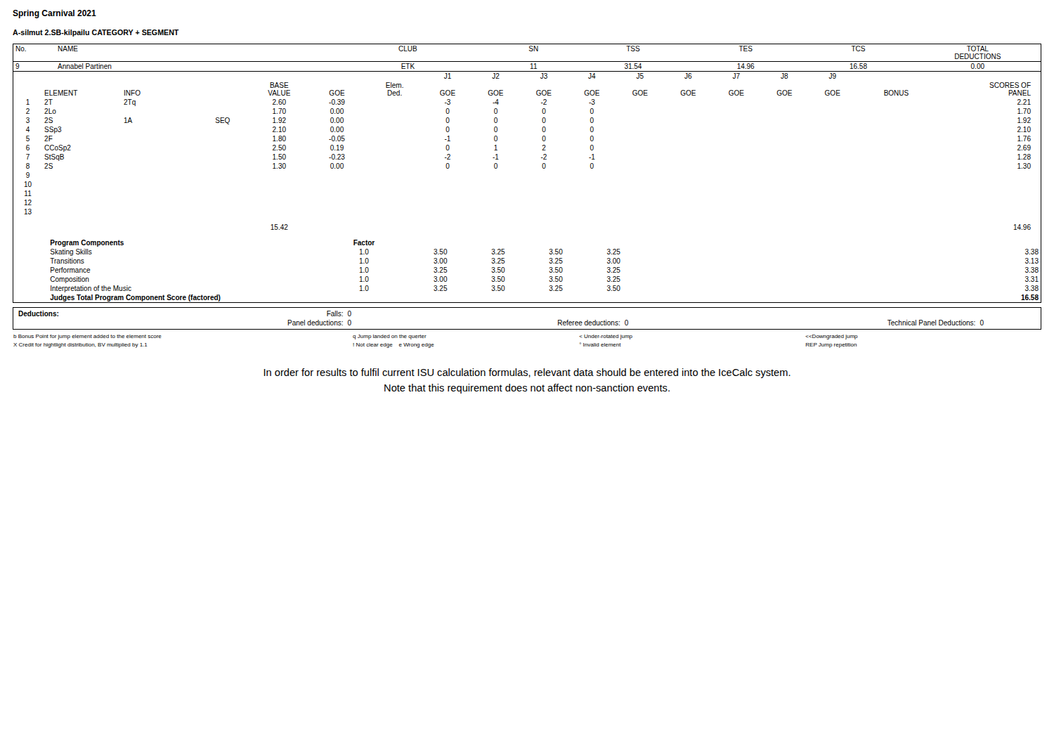Spring Carnival 2021
A-silmut 2.SB-kilpailu CATEGORY + SEGMENT
| No. | NAME | CLUB | SN | TSS | TES | TCS | TOTAL DEDUCTIONS |
| 9 | Annabel Partinen | ETK | 11 | 31.54 | 14.96 | 16.58 | 0.00 |
| / / / / / / / / J1 / J2 / J3 / J4 / J5 / J6 / J7 / J8 / J9 / / / / --- / --- / --- / --- / --- / --- / --- / --- / --- / --- / --- / --- / --- / --- / --- / --- / --- / --- / / / ELEMENT / INFO / / BASE VALUE / GOE / Elem. Ded. / GOE / GOE / GOE / GOE / GOE / GOE / GOE / GOE / GOE / BONUS / SCORES OF PANEL / / 1 / 2T / 2Tq / / 2.60 / -0.39 / / -3 / -4 / -2 / -3 / / / / / / / 2.21 / / 2 / 2Lo / / / 1.70 / 0.00 / / 0 / 0 / 0 / 0 / / / / / / / 1.70 / / 3 / 2S / 1A / SEQ / 1.92 / 0.00 / / 0 / 0 / 0 / 0 / / / / / / / 1.92 / / 4 / SSp3 / / / 2.10 / 0.00 / / 0 / 0 / 0 / 0 / / / / / / / 2.10 / / 5 / 2F / / / 1.80 / -0.05 / / -1 / 0 / 0 / 0 / / / / / / / 1.76 / / 6 / CCoSp2 / / / 2.50 / 0.19 / / 0 / 1 / 2 / 0 / / / / / / / 2.69 / / 7 / StSqB / / / 1.50 / -0.23 / / -2 / -1 / -2 / -1 / / / / / / / 1.28 / / 8 / 2S / / / 1.30 / 0.00 / / 0 / 0 / 0 / 0 / / / / / / / 1.30 / / 9 / / / / / / / / / / / / / / / / / / / 10 / / / / / / / / / / / / / / / / / / / 11 / / / / / / / / / / / / / / / / / / / 12 / / / / / / / / / / / / / / / / / / / 13 / / / / / / / / / / / / / / / / / / / / / / / 15.42 / / / / / / / / / / / / / 14.96 / |
| / / Program Components / Factor / / / / / / / / / / / / / Skating Skills / 1.0 / 3.50 / 3.25 / 3.50 / 3.25 / / / / / / 3.38 / / / Transitions / 1.0 / 3.00 / 3.25 / 3.25 / 3.00 / / / / / / 3.13 / / / Performance / 1.0 / 3.25 / 3.50 / 3.50 / 3.25 / / / / / / 3.38 / / / Composition / 1.0 / 3.00 / 3.50 / 3.50 / 3.25 / / / / / / 3.31 / / / Interpretation of the Music / 1.0 / 3.25 / 3.50 / 3.25 / 3.50 / / / / / / 3.38 / / / Judges Total Program Component Score (factored) / / / / / / / / / / 16.58 / |
| Deductions: | Falls: | 0 | | | | |
| | Panel deductions: | 0 | Referee deductions: | 0 | Technical Panel Deductions: | 0 |
| b Bonus Point for jump element added to the element score | q Jump landed on the querter | < Under-rotated jump | <<Downgraded jump |
| X Credit for hightlight distribution, BV multiplied by 1.1 | ! Not clear edge e Wrong edge | ° Invalid element | REP Jump repetition |
In order for results to fulfil current ISU calculation formulas, relevant data should be entered into the IceCalc system.
Note that this requirement does not affect non-sanction events.